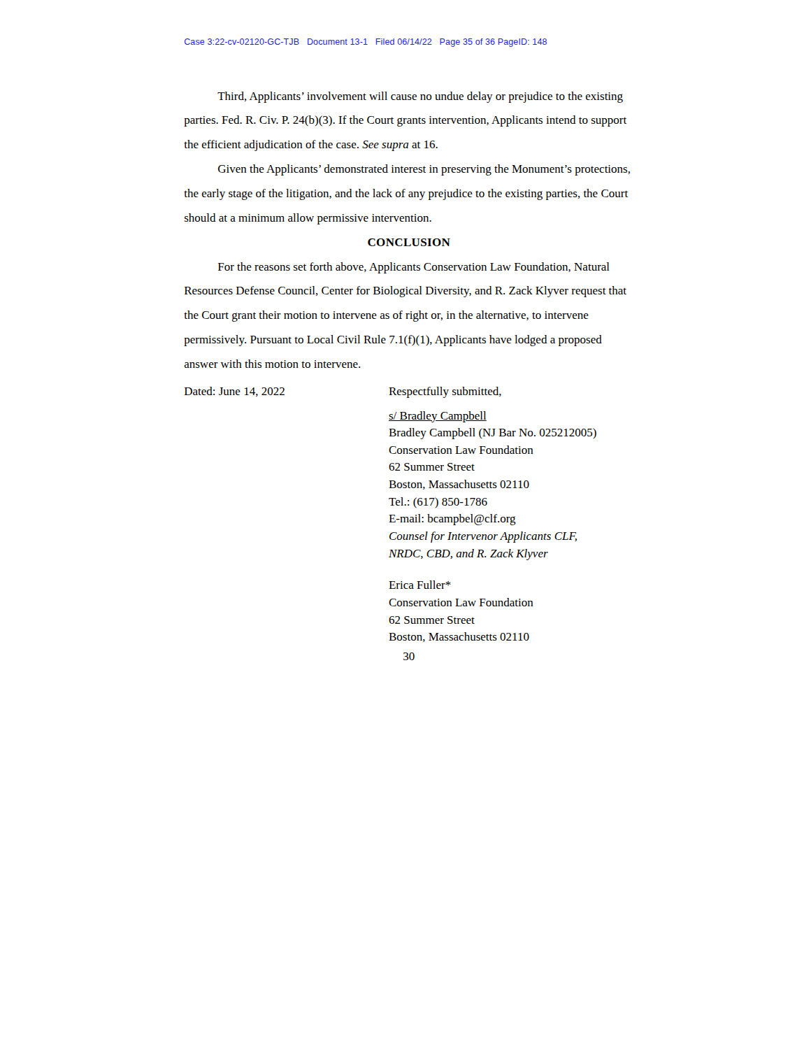Case 3:22-cv-02120-GC-TJB Document 13-1 Filed 06/14/22 Page 35 of 36 PageID: 148
Third, Applicants’ involvement will cause no undue delay or prejudice to the existing parties. Fed. R. Civ. P. 24(b)(3). If the Court grants intervention, Applicants intend to support the efficient adjudication of the case. See supra at 16.
Given the Applicants’ demonstrated interest in preserving the Monument’s protections, the early stage of the litigation, and the lack of any prejudice to the existing parties, the Court should at a minimum allow permissive intervention.
CONCLUSION
For the reasons set forth above, Applicants Conservation Law Foundation, Natural Resources Defense Council, Center for Biological Diversity, and R. Zack Klyver request that the Court grant their motion to intervene as of right or, in the alternative, to intervene permissively. Pursuant to Local Civil Rule 7.1(f)(1), Applicants have lodged a proposed answer with this motion to intervene.
Dated: June 14, 2022
Respectfully submitted,
s/ Bradley Campbell
Bradley Campbell (NJ Bar No. 025212005)
Conservation Law Foundation
62 Summer Street
Boston, Massachusetts 02110
Tel.: (617) 850-1786
E-mail: bcampbel@clf.org
Counsel for Intervenor Applicants CLF,
NRDC, CBD, and R. Zack Klyver
Erica Fuller*
Conservation Law Foundation
62 Summer Street
Boston, Massachusetts 02110
30